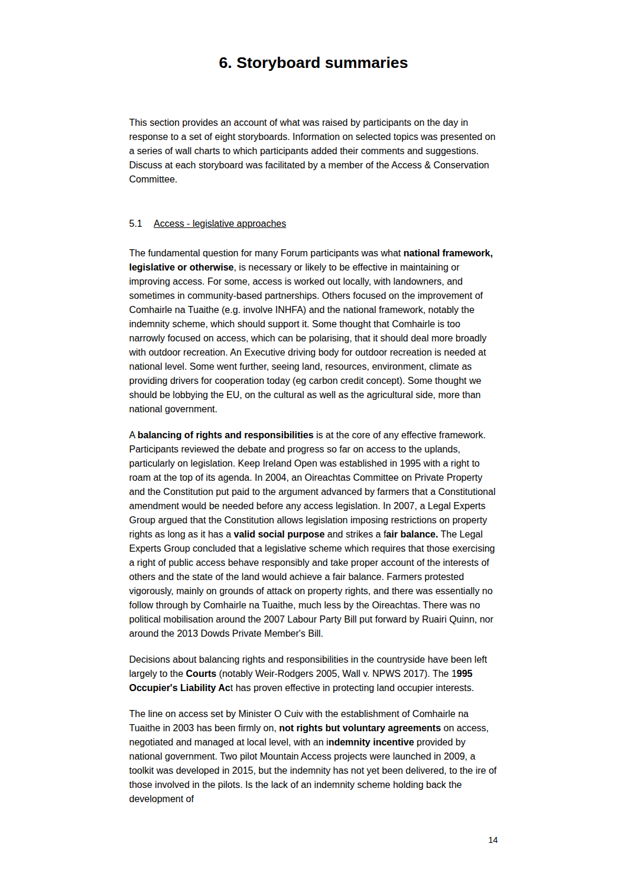6. Storyboard summaries
This section provides an account of what was raised by participants on the day in response to a set of eight storyboards. Information on selected topics was presented on a series of wall charts to which participants added their comments and suggestions. Discuss at each storyboard was facilitated by a member of the Access & Conservation Committee.
5.1 Access - legislative approaches
The fundamental question for many Forum participants was what national framework, legislative or otherwise, is necessary or likely to be effective in maintaining or improving access. For some, access is worked out locally, with landowners, and sometimes in community-based partnerships. Others focused on the improvement of Comhairle na Tuaithe (e.g. involve INHFA) and the national framework, notably the indemnity scheme, which should support it. Some thought that Comhairle is too narrowly focused on access, which can be polarising, that it should deal more broadly with outdoor recreation. An Executive driving body for outdoor recreation is needed at national level. Some went further, seeing land, resources, environment, climate as providing drivers for cooperation today (eg carbon credit concept). Some thought we should be lobbying the EU, on the cultural as well as the agricultural side, more than national government.
A balancing of rights and responsibilities is at the core of any effective framework. Participants reviewed the debate and progress so far on access to the uplands, particularly on legislation. Keep Ireland Open was established in 1995 with a right to roam at the top of its agenda. In 2004, an Oireachtas Committee on Private Property and the Constitution put paid to the argument advanced by farmers that a Constitutional amendment would be needed before any access legislation. In 2007, a Legal Experts Group argued that the Constitution allows legislation imposing restrictions on property rights as long as it has a valid social purpose and strikes a fair balance. The Legal Experts Group concluded that a legislative scheme which requires that those exercising a right of public access behave responsibly and take proper account of the interests of others and the state of the land would achieve a fair balance. Farmers protested vigorously, mainly on grounds of attack on property rights, and there was essentially no follow through by Comhairle na Tuaithe, much less by the Oireachtas. There was no political mobilisation around the 2007 Labour Party Bill put forward by Ruairi Quinn, nor around the 2013 Dowds Private Member's Bill.
Decisions about balancing rights and responsibilities in the countryside have been left largely to the Courts (notably Weir-Rodgers 2005, Wall v. NPWS 2017). The 1995 Occupier's Liability Act has proven effective in protecting land occupier interests.
The line on access set by Minister O Cuiv with the establishment of Comhairle na Tuaithe in 2003 has been firmly on, not rights but voluntary agreements on access, negotiated and managed at local level, with an indemnity incentive provided by national government. Two pilot Mountain Access projects were launched in 2009, a toolkit was developed in 2015, but the indemnity has not yet been delivered, to the ire of those involved in the pilots. Is the lack of an indemnity scheme holding back the development of
14